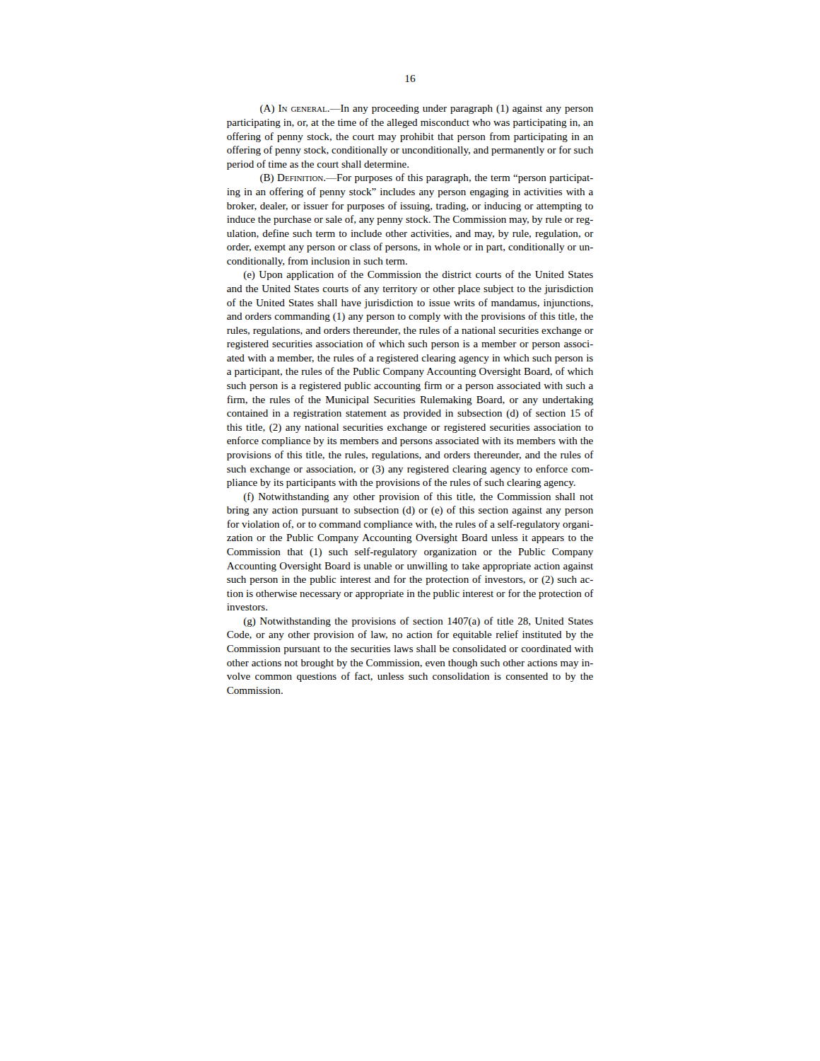16
(A) In general.—In any proceeding under paragraph (1) against any person participating in, or, at the time of the alleged misconduct who was participating in, an offering of penny stock, the court may prohibit that person from participating in an offering of penny stock, conditionally or unconditionally, and permanently or for such period of time as the court shall determine.
(B) Definition.—For purposes of this paragraph, the term “person participating in an offering of penny stock” includes any person engaging in activities with a broker, dealer, or issuer for purposes of issuing, trading, or inducing or attempting to induce the purchase or sale of, any penny stock. The Commission may, by rule or regulation, define such term to include other activities, and may, by rule, regulation, or order, exempt any person or class of persons, in whole or in part, conditionally or unconditionally, from inclusion in such term.
(e) Upon application of the Commission the district courts of the United States and the United States courts of any territory or other place subject to the jurisdiction of the United States shall have jurisdiction to issue writs of mandamus, injunctions, and orders commanding (1) any person to comply with the provisions of this title, the rules, regulations, and orders thereunder, the rules of a national securities exchange or registered securities association of which such person is a member or person associated with a member, the rules of a registered clearing agency in which such person is a participant, the rules of the Public Company Accounting Oversight Board, of which such person is a registered public accounting firm or a person associated with such a firm, the rules of the Municipal Securities Rulemaking Board, or any undertaking contained in a registration statement as provided in subsection (d) of section 15 of this title, (2) any national securities exchange or registered securities association to enforce compliance by its members and persons associated with its members with the provisions of this title, the rules, regulations, and orders thereunder, and the rules of such exchange or association, or (3) any registered clearing agency to enforce compliance by its participants with the provisions of the rules of such clearing agency.
(f) Notwithstanding any other provision of this title, the Commission shall not bring any action pursuant to subsection (d) or (e) of this section against any person for violation of, or to command compliance with, the rules of a self-regulatory organization or the Public Company Accounting Oversight Board unless it appears to the Commission that (1) such self-regulatory organization or the Public Company Accounting Oversight Board is unable or unwilling to take appropriate action against such person in the public interest and for the protection of investors, or (2) such action is otherwise necessary or appropriate in the public interest or for the protection of investors.
(g) Notwithstanding the provisions of section 1407(a) of title 28, United States Code, or any other provision of law, no action for equitable relief instituted by the Commission pursuant to the securities laws shall be consolidated or coordinated with other actions not brought by the Commission, even though such other actions may involve common questions of fact, unless such consolidation is consented to by the Commission.